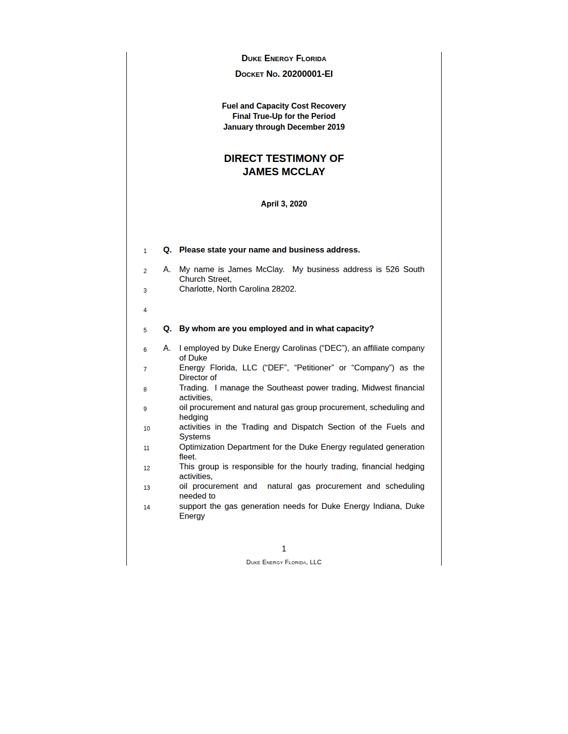Duke Energy Florida
Docket No. 20200001-EI
Fuel and Capacity Cost Recovery
Final True-Up for the Period
January through December 2019
DIRECT TESTIMONY OF
JAMES MCCLAY
April 3, 2020
1
Q.
Please state your name and business address.
2
A.
My name is James McClay. My business address is 526 South Church Street,
3
Charlotte, North Carolina 28202.
4
5
Q.
By whom are you employed and in what capacity?
6
A.
I employed by Duke Energy Carolinas (“DEC”), an affiliate company of Duke
7
Energy Florida, LLC (“DEF”, “Petitioner” or “Company”) as the Director of
8
Trading. I manage the Southeast power trading, Midwest financial activities,
9
oil procurement and natural gas group procurement, scheduling and hedging
10
activities in the Trading and Dispatch Section of the Fuels and Systems
11
Optimization Department for the Duke Energy regulated generation fleet.
12
This group is responsible for the hourly trading, financial hedging activities,
13
oil procurement and natural gas procurement and scheduling needed to
14
support the gas generation needs for Duke Energy Indiana, Duke Energy
1
Duke Energy Florida, LLC